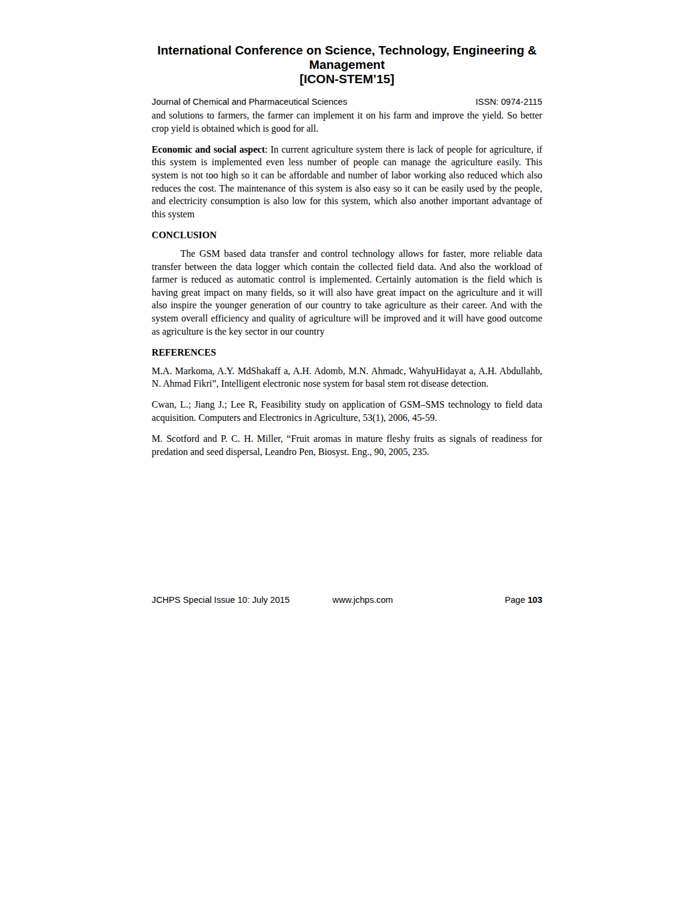International Conference on Science, Technology, Engineering & Management
[ICON-STEM’15]
Journal of Chemical and Pharmaceutical Sciences ISSN: 0974-2115
and solutions to farmers, the farmer can implement it on his farm and improve the yield. So better crop yield is obtained which is good for all.
Economic and social aspect: In current agriculture system there is lack of people for agriculture, if this system is implemented even less number of people can manage the agriculture easily. This system is not too high so it can be affordable and number of labor working also reduced which also reduces the cost. The maintenance of this system is also easy so it can be easily used by the people, and electricity consumption is also low for this system, which also another important advantage of this system
Conclusion
The GSM based data transfer and control technology allows for faster, more reliable data transfer between the data logger which contain the collected field data. And also the workload of farmer is reduced as automatic control is implemented. Certainly automation is the field which is having great impact on many fields, so it will also have great impact on the agriculture and it will also inspire the younger generation of our country to take agriculture as their career. And with the system overall efficiency and quality of agriculture will be improved and it will have good outcome as agriculture is the key sector in our country
References
M.A. Markoma, A.Y. MdShakaff a, A.H. Adomb, M.N. Ahmadc, WahyuHidayat a, A.H. Abdullahb, N. Ahmad Fikri”, Intelligent electronic nose system for basal stem rot disease detection.
Cwan, L.; Jiang J.; Lee R, Feasibility study on application of GSM–SMS technology to field data acquisition. Computers and Electronics in Agriculture, 53(1), 2006, 45-59.
M. Scotford and P. C. H. Miller, “Fruit aromas in mature fleshy fruits as signals of readiness for predation and seed dispersal, Leandro Pen, Biosyst. Eng., 90, 2005, 235.
JCHPS Special Issue 10: July 2015 www.jchps.com Page 103